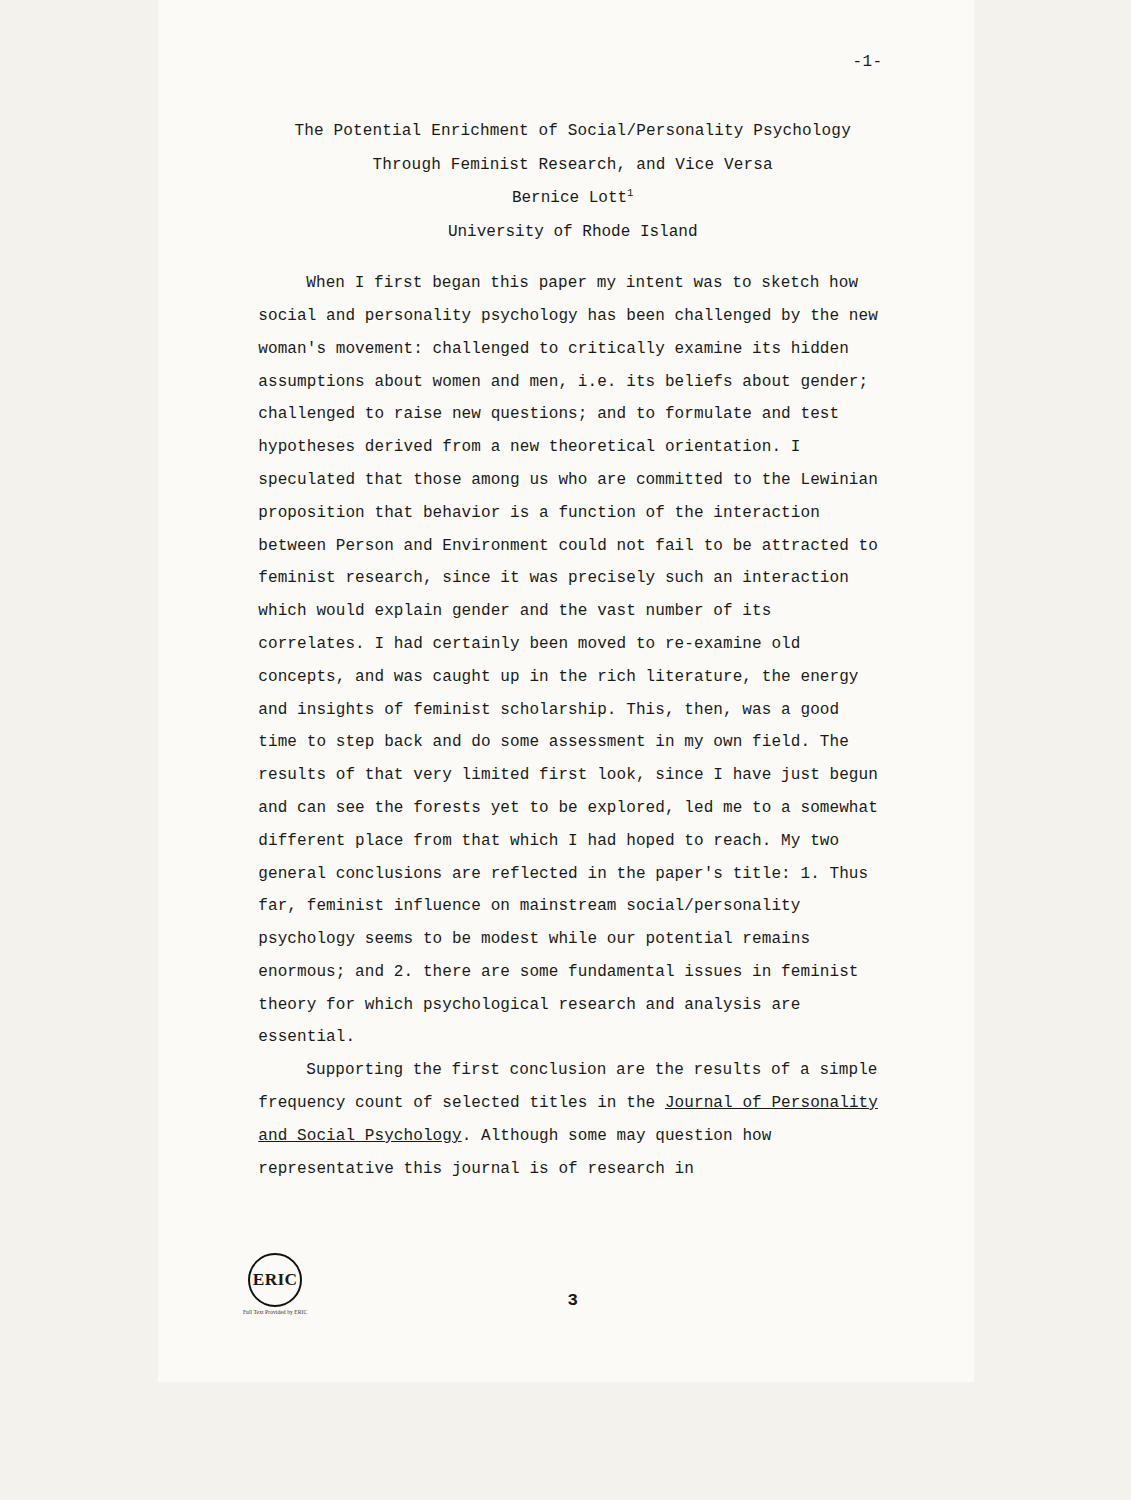-1-
The Potential Enrichment of Social/Personality Psychology
Through Feminist Research, and Vice Versa
Bernice Lott1
University of Rhode Island
When I first began this paper my intent was to sketch how social and personality psychology has been challenged by the new woman's movement: challenged to critically examine its hidden assumptions about women and men, i.e. its beliefs about gender; challenged to raise new questions; and to formulate and test hypotheses derived from a new theoretical orientation. I speculated that those among us who are committed to the Lewinian proposition that behavior is a function of the interaction between Person and Environment could not fail to be attracted to feminist research, since it was precisely such an interaction which would explain gender and the vast number of its correlates. I had certainly been moved to re-examine old concepts, and was caught up in the rich literature, the energy and insights of feminist scholarship. This, then, was a good time to step back and do some assessment in my own field. The results of that very limited first look, since I have just begun and can see the forests yet to be explored, led me to a somewhat different place from that which I had hoped to reach. My two general conclusions are reflected in the paper's title: 1. Thus far, feminist influence on mainstream social/personality psychology seems to be modest while our potential remains enormous; and 2. there are some fundamental issues in feminist theory for which psychological research and analysis are essential.
Supporting the first conclusion are the results of a simple frequency count of selected titles in the Journal of Personality and Social Psychology. Although some may question how representative this journal is of research in
ERIC Full Text Provided by ERIC
3